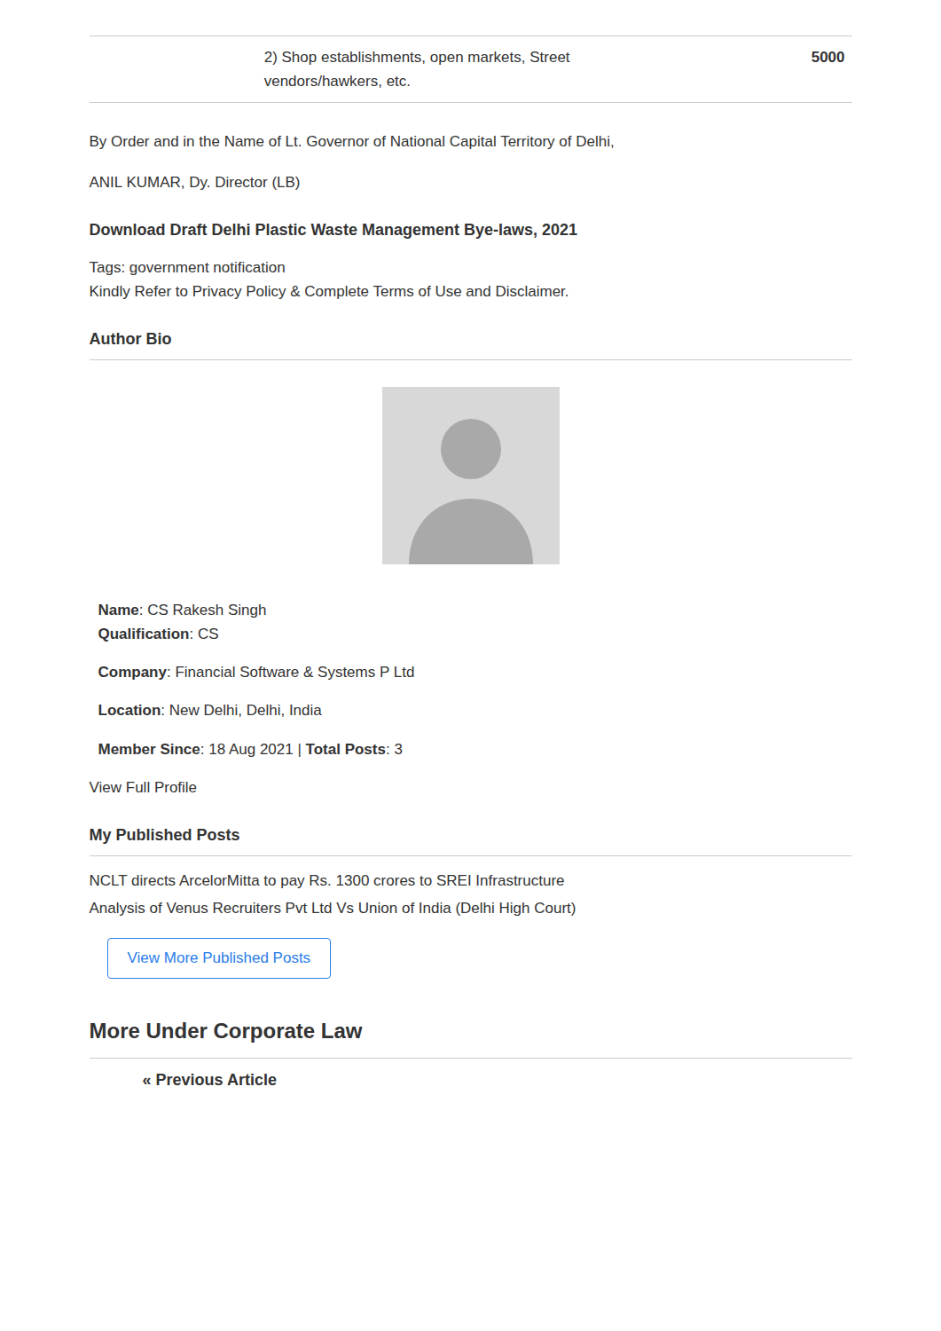| | 2) Shop establishments, open markets, Street vendors/hawkers, etc. | 5000 |
By Order and in the Name of Lt. Governor of National Capital Territory of Delhi,
ANIL KUMAR, Dy. Director (LB)
Download Draft Delhi Plastic Waste Management Bye-laws, 2021
Tags: government notification
Kindly Refer to Privacy Policy & Complete Terms of Use and Disclaimer.
Author Bio
Name: CS Rakesh Singh
Qualification: CS
Company: Financial Software & Systems P Ltd
Location: New Delhi, Delhi, India
Member Since: 18 Aug 2021 | Total Posts: 3
View Full Profile
My Published Posts
NCLT directs ArcelorMitta to pay Rs. 1300 crores to SREI Infrastructure
Analysis of Venus Recruiters Pvt Ltd Vs Union of India (Delhi High Court)
View More Published Posts
More Under Corporate Law
« Previous Article